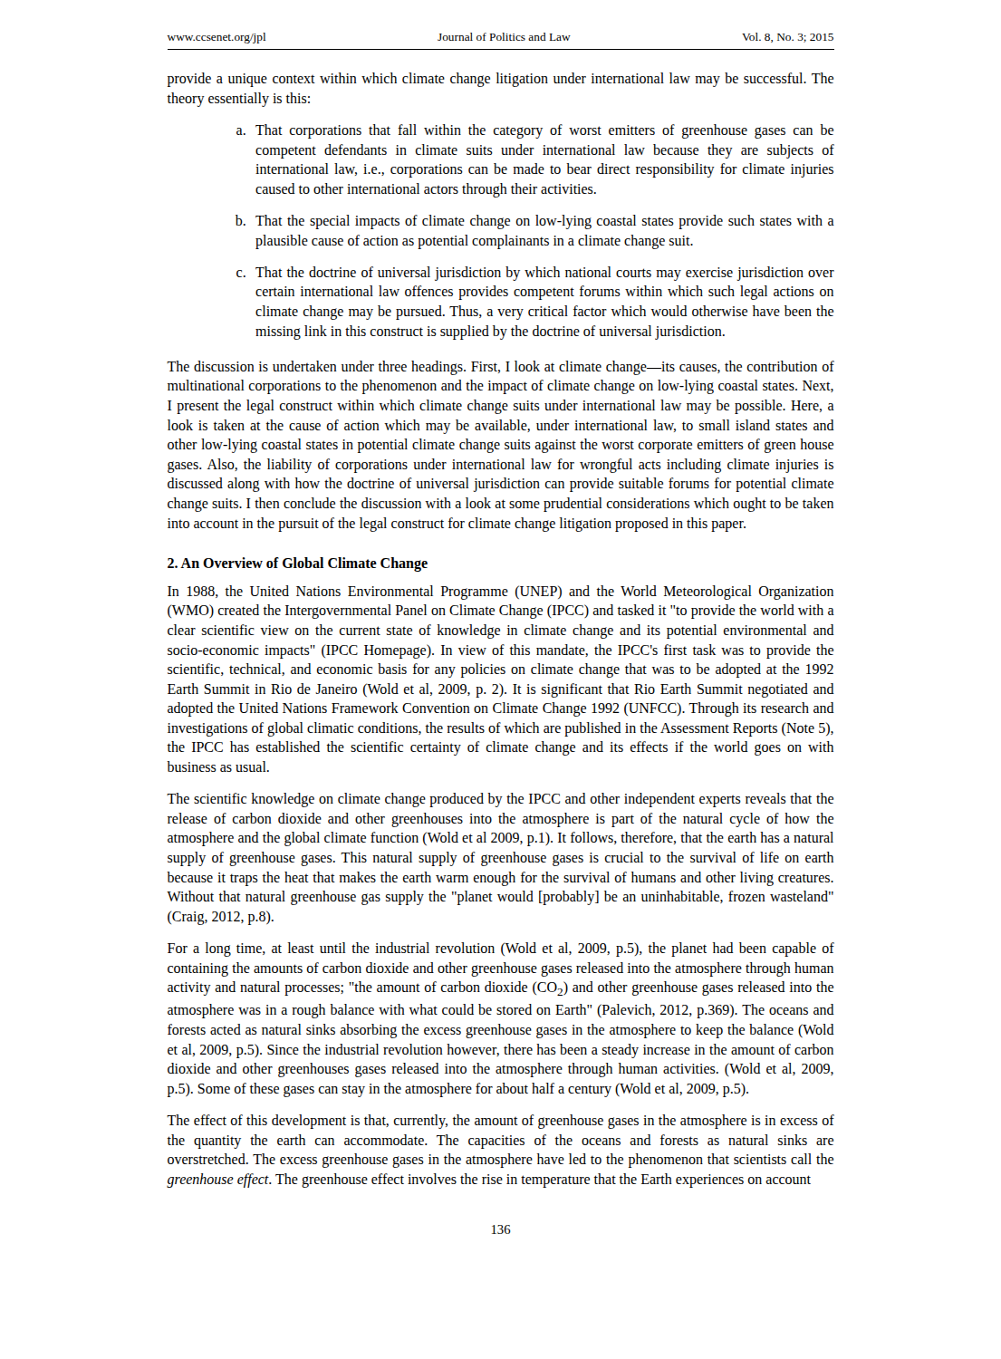www.ccsenet.org/jpl Journal of Politics and Law Vol. 8, No. 3; 2015
provide a unique context within which climate change litigation under international law may be successful. The theory essentially is this:
That corporations that fall within the category of worst emitters of greenhouse gases can be competent defendants in climate suits under international law because they are subjects of international law, i.e., corporations can be made to bear direct responsibility for climate injuries caused to other international actors through their activities.
That the special impacts of climate change on low-lying coastal states provide such states with a plausible cause of action as potential complainants in a climate change suit.
That the doctrine of universal jurisdiction by which national courts may exercise jurisdiction over certain international law offences provides competent forums within which such legal actions on climate change may be pursued. Thus, a very critical factor which would otherwise have been the missing link in this construct is supplied by the doctrine of universal jurisdiction.
The discussion is undertaken under three headings. First, I look at climate change—its causes, the contribution of multinational corporations to the phenomenon and the impact of climate change on low-lying coastal states. Next, I present the legal construct within which climate change suits under international law may be possible. Here, a look is taken at the cause of action which may be available, under international law, to small island states and other low-lying coastal states in potential climate change suits against the worst corporate emitters of green house gases. Also, the liability of corporations under international law for wrongful acts including climate injuries is discussed along with how the doctrine of universal jurisdiction can provide suitable forums for potential climate change suits. I then conclude the discussion with a look at some prudential considerations which ought to be taken into account in the pursuit of the legal construct for climate change litigation proposed in this paper.
2. An Overview of Global Climate Change
In 1988, the United Nations Environmental Programme (UNEP) and the World Meteorological Organization (WMO) created the Intergovernmental Panel on Climate Change (IPCC) and tasked it "to provide the world with a clear scientific view on the current state of knowledge in climate change and its potential environmental and socio-economic impacts" (IPCC Homepage). In view of this mandate, the IPCC's first task was to provide the scientific, technical, and economic basis for any policies on climate change that was to be adopted at the 1992 Earth Summit in Rio de Janeiro (Wold et al, 2009, p. 2). It is significant that Rio Earth Summit negotiated and adopted the United Nations Framework Convention on Climate Change 1992 (UNFCC). Through its research and investigations of global climatic conditions, the results of which are published in the Assessment Reports (Note 5), the IPCC has established the scientific certainty of climate change and its effects if the world goes on with business as usual.
The scientific knowledge on climate change produced by the IPCC and other independent experts reveals that the release of carbon dioxide and other greenhouses into the atmosphere is part of the natural cycle of how the atmosphere and the global climate function (Wold et al 2009, p.1). It follows, therefore, that the earth has a natural supply of greenhouse gases. This natural supply of greenhouse gases is crucial to the survival of life on earth because it traps the heat that makes the earth warm enough for the survival of humans and other living creatures. Without that natural greenhouse gas supply the "planet would [probably] be an uninhabitable, frozen wasteland" (Craig, 2012, p.8).
For a long time, at least until the industrial revolution (Wold et al, 2009, p.5), the planet had been capable of containing the amounts of carbon dioxide and other greenhouse gases released into the atmosphere through human activity and natural processes; "the amount of carbon dioxide (CO2) and other greenhouse gases released into the atmosphere was in a rough balance with what could be stored on Earth" (Palevich, 2012, p.369). The oceans and forests acted as natural sinks absorbing the excess greenhouse gases in the atmosphere to keep the balance (Wold et al, 2009, p.5). Since the industrial revolution however, there has been a steady increase in the amount of carbon dioxide and other greenhouses gases released into the atmosphere through human activities. (Wold et al, 2009, p.5). Some of these gases can stay in the atmosphere for about half a century (Wold et al, 2009, p.5).
The effect of this development is that, currently, the amount of greenhouse gases in the atmosphere is in excess of the quantity the earth can accommodate. The capacities of the oceans and forests as natural sinks are overstretched. The excess greenhouse gases in the atmosphere have led to the phenomenon that scientists call the greenhouse effect. The greenhouse effect involves the rise in temperature that the Earth experiences on account
136